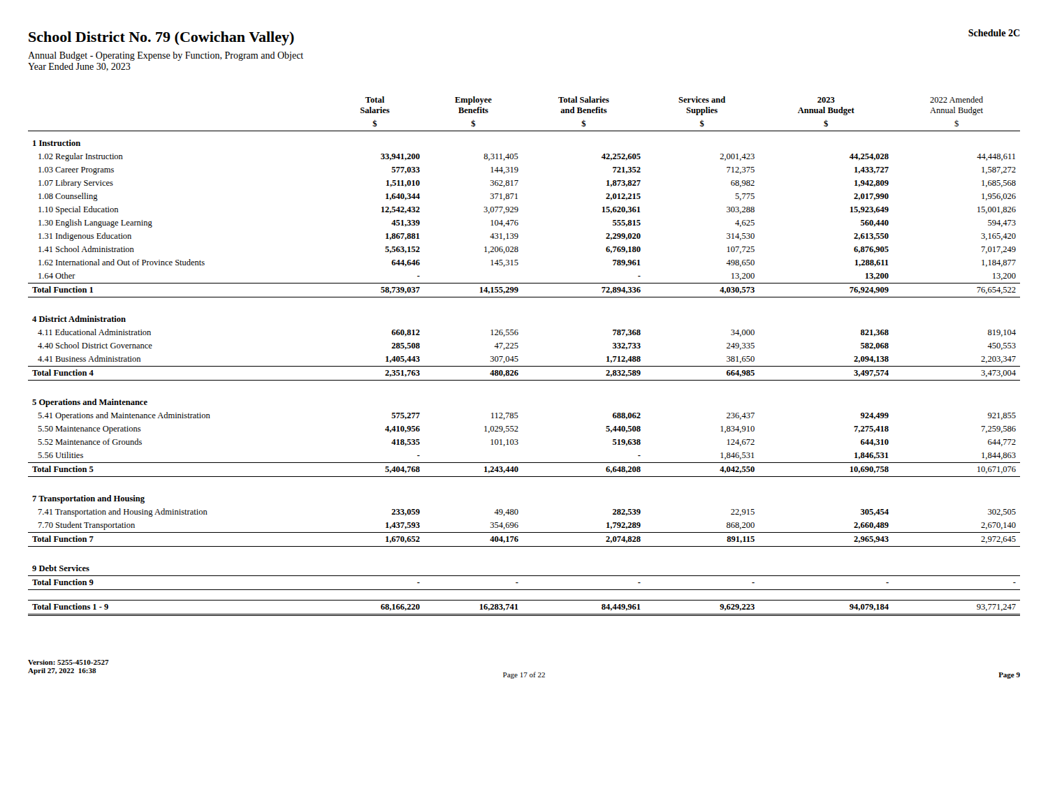Schedule 2C
School District No. 79 (Cowichan Valley)
Annual Budget - Operating Expense by Function, Program and Object
Year Ended June 30, 2023
| | Total Salaries | Employee Benefits | Total Salaries and Benefits | Services and Supplies | 2023 Annual Budget | 2022 Amended Annual Budget |
| --- | --- | --- | --- | --- | --- | --- |
| | $ | $ | $ | $ | $ | $ |
| 1 Instruction | |
| 1.02 Regular Instruction | 33,941,200 | 8,311,405 | 42,252,605 | 2,001,423 | 44,254,028 | 44,448,611 |
| 1.03 Career Programs | 577,033 | 144,319 | 721,352 | 712,375 | 1,433,727 | 1,587,272 |
| 1.07 Library Services | 1,511,010 | 362,817 | 1,873,827 | 68,982 | 1,942,809 | 1,685,568 |
| 1.08 Counselling | 1,640,344 | 371,871 | 2,012,215 | 5,775 | 2,017,990 | 1,956,026 |
| 1.10 Special Education | 12,542,432 | 3,077,929 | 15,620,361 | 303,288 | 15,923,649 | 15,001,826 |
| 1.30 English Language Learning | 451,339 | 104,476 | 555,815 | 4,625 | 560,440 | 594,473 |
| 1.31 Indigenous Education | 1,867,881 | 431,139 | 2,299,020 | 314,530 | 2,613,550 | 3,165,420 |
| 1.41 School Administration | 5,563,152 | 1,206,028 | 6,769,180 | 107,725 | 6,876,905 | 7,017,249 |
| 1.62 International and Out of Province Students | 644,646 | 145,315 | 789,961 | 498,650 | 1,288,611 | 1,184,877 |
| 1.64 Other | - | | - | 13,200 | 13,200 | 13,200 |
| Total Function 1 | 58,739,037 | 14,155,299 | 72,894,336 | 4,030,573 | 76,924,909 | 76,654,522 |
| 4 District Administration | |
| 4.11 Educational Administration | 660,812 | 126,556 | 787,368 | 34,000 | 821,368 | 819,104 |
| 4.40 School District Governance | 285,508 | 47,225 | 332,733 | 249,335 | 582,068 | 450,553 |
| 4.41 Business Administration | 1,405,443 | 307,045 | 1,712,488 | 381,650 | 2,094,138 | 2,203,347 |
| Total Function 4 | 2,351,763 | 480,826 | 2,832,589 | 664,985 | 3,497,574 | 3,473,004 |
| 5 Operations and Maintenance | |
| 5.41 Operations and Maintenance Administration | 575,277 | 112,785 | 688,062 | 236,437 | 924,499 | 921,855 |
| 5.50 Maintenance Operations | 4,410,956 | 1,029,552 | 5,440,508 | 1,834,910 | 7,275,418 | 7,259,586 |
| 5.52 Maintenance of Grounds | 418,535 | 101,103 | 519,638 | 124,672 | 644,310 | 644,772 |
| 5.56 Utilities | - | | - | 1,846,531 | 1,846,531 | 1,844,863 |
| Total Function 5 | 5,404,768 | 1,243,440 | 6,648,208 | 4,042,550 | 10,690,758 | 10,671,076 |
| 7 Transportation and Housing | |
| 7.41 Transportation and Housing Administration | 233,059 | 49,480 | 282,539 | 22,915 | 305,454 | 302,505 |
| 7.70 Student Transportation | 1,437,593 | 354,696 | 1,792,289 | 868,200 | 2,660,489 | 2,670,140 |
| Total Function 7 | 1,670,652 | 404,176 | 2,074,828 | 891,115 | 2,965,943 | 2,972,645 |
| 9 Debt Services | |
| Total Function 9 | - | - | - | - | - | - |
| Total Functions 1 - 9 | 68,166,220 | 16,283,741 | 84,449,961 | 9,629,223 | 94,079,184 | 93,771,247 |
Version: 5255-4510-2527
April 27, 2022 16:38
Page 17 of 22
Page 9